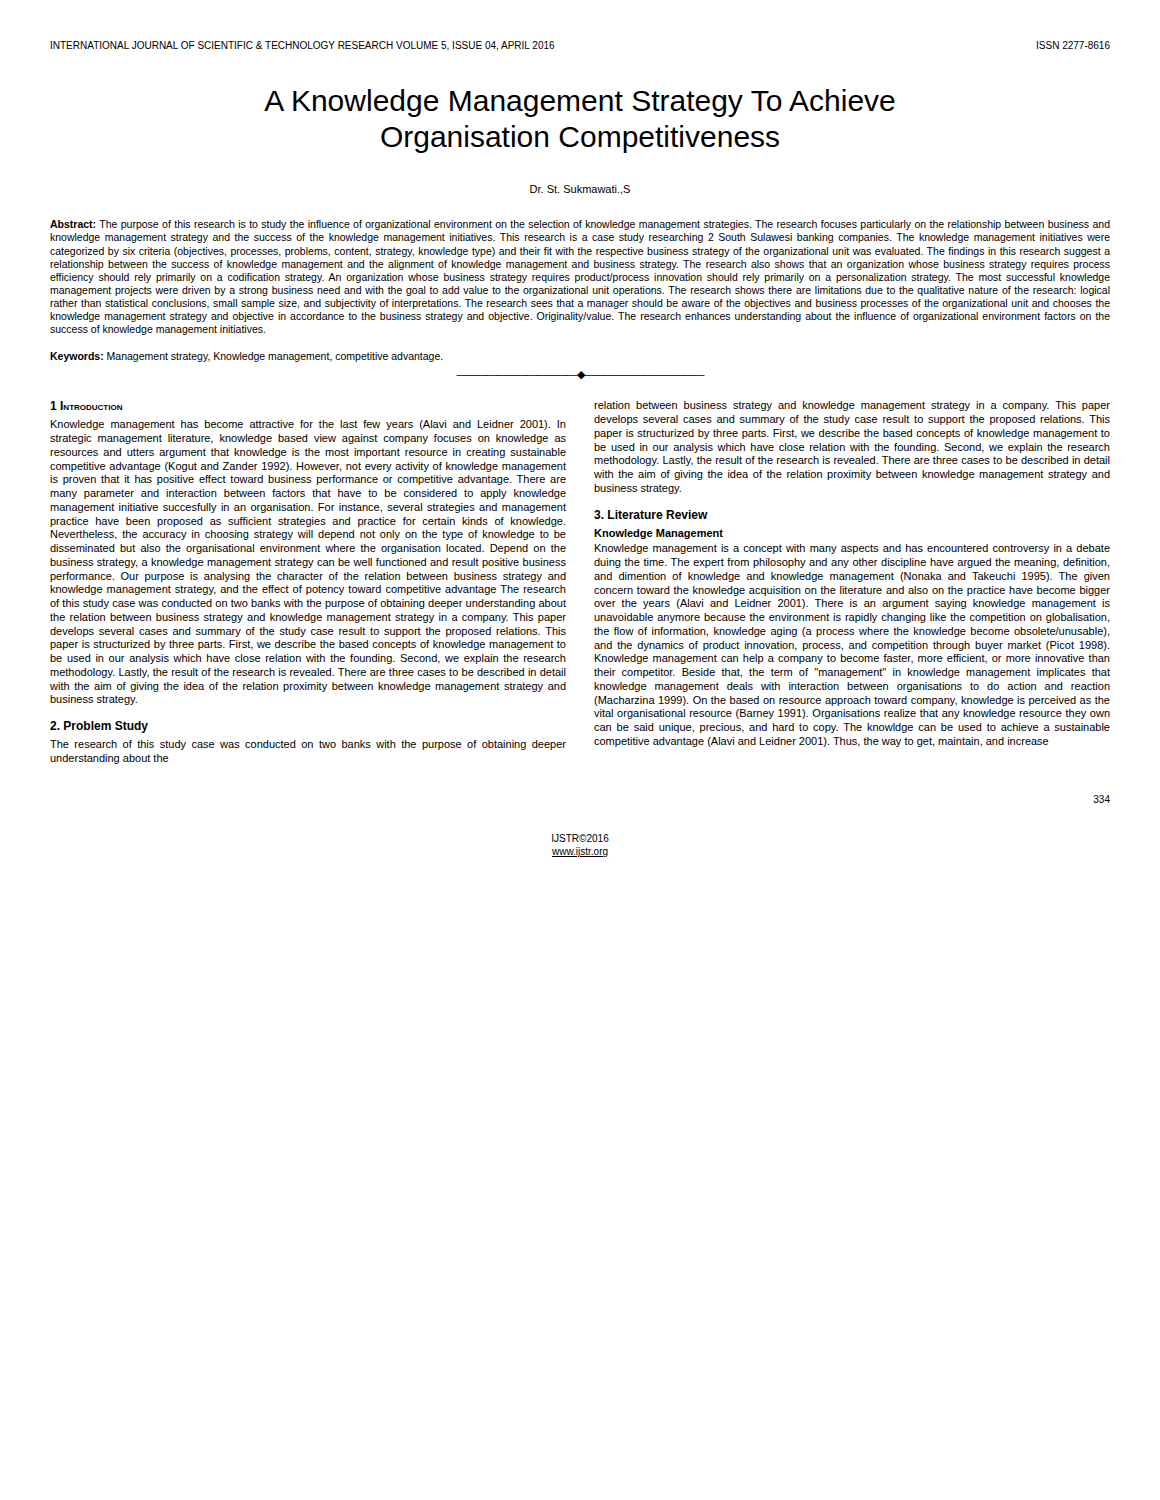INTERNATIONAL JOURNAL OF SCIENTIFIC & TECHNOLOGY RESEARCH VOLUME 5, ISSUE 04, APRIL 2016 ISSN 2277-8616
A Knowledge Management Strategy To Achieve
Organisation Competitiveness
Dr. St. Sukmawati.,S
Abstract: The purpose of this research is to study the influence of organizational environment on the selection of knowledge management strategies. The research focuses particularly on the relationship between business and knowledge management strategy and the success of the knowledge management initiatives. This research is a case study researching 2 South Sulawesi banking companies. The knowledge management initiatives were categorized by six criteria (objectives, processes, problems, content, strategy, knowledge type) and their fit with the respective business strategy of the organizational unit was evaluated. The findings in this research suggest a relationship between the success of knowledge management and the alignment of knowledge management and business strategy. The research also shows that an organization whose business strategy requires process efficiency should rely primarily on a codification strategy. An organization whose business strategy requires product/process innovation should rely primarily on a personalization strategy. The most successful knowledge management projects were driven by a strong business need and with the goal to add value to the organizational unit operations. The research shows there are limitations due to the qualitative nature of the research: logical rather than statistical conclusions, small sample size, and subjectivity of interpretations. The research sees that a manager should be aware of the objectives and business processes of the organizational unit and chooses the knowledge management strategy and objective in accordance to the business strategy and objective. Originality/value. The research enhances understanding about the influence of organizational environment factors on the success of knowledge management initiatives.
Keywords: Management strategy, Knowledge management, competitive advantage.
————————————◆————————————
1 Introduction
Knowledge management has become attractive for the last few years (Alavi and Leidner 2001). In strategic management literature, knowledge based view against company focuses on knowledge as resources and utters argument that knowledge is the most important resource in creating sustainable competitive advantage (Kogut and Zander 1992). However, not every activity of knowledge management is proven that it has positive effect toward business performance or competitive advantage. There are many parameter and interaction between factors that have to be considered to apply knowledge management initiative succesfully in an organisation. For instance, several strategies and management practice have been proposed as sufficient strategies and practice for certain kinds of knowledge. Nevertheless, the accuracy in choosing strategy will depend not only on the type of knowledge to be disseminated but also the organisational environment where the organisation located. Depend on the business strategy, a knowledge management strategy can be well functioned and result positive business performance. Our purpose is analysing the character of the relation between business strategy and knowledge management strategy, and the effect of potency toward competitive advantage The research of this study case was conducted on two banks with the purpose of obtaining deeper understanding about the relation between business strategy and knowledge management strategy in a company. This paper develops several cases and summary of the study case result to support the proposed relations. This paper is structurized by three parts. First, we describe the based concepts of knowledge management to be used in our analysis which have close relation with the founding. Second, we explain the research methodology. Lastly, the result of the research is revealed. There are three cases to be described in detail with the aim of giving the idea of the relation proximity between knowledge management strategy and business strategy.
2. Problem Study
The research of this study case was conducted on two banks with the purpose of obtaining deeper understanding about the
relation between business strategy and knowledge management strategy in a company. This paper develops several cases and summary of the study case result to support the proposed relations. This paper is structurized by three parts. First, we describe the based concepts of knowledge management to be used in our analysis which have close relation with the founding. Second, we explain the research methodology. Lastly, the result of the research is revealed. There are three cases to be described in detail with the aim of giving the idea of the relation proximity between knowledge management strategy and business strategy.
3. Literature Review
Knowledge Management
Knowledge management is a concept with many aspects and has encountered controversy in a debate duing the time. The expert from philosophy and any other discipline have argued the meaning, definition, and dimention of knowledge and knowledge management (Nonaka and Takeuchi 1995). The given concern toward the knowledge acquisition on the literature and also on the practice have become bigger over the years (Alavi and Leidner 2001). There is an argument saying knowledge management is unavoidable anymore because the environment is rapidly changing like the competition on globalisation, the flow of information, knowledge aging (a process where the knowledge become obsolete/unusable), and the dynamics of product innovation, process, and competition through buyer market (Picot 1998). Knowledge management can help a company to become faster, more efficient, or more innovative than their competitor. Beside that, the term of "management" in knowledge management implicates that knowledge management deals with interaction between organisations to do action and reaction (Macharzina 1999). On the based on resource approach toward company, knowledge is perceived as the vital organisational resource (Barney 1991). Organisations realize that any knowledge resource they own can be said unique, precious, and hard to copy. The knowldge can be used to achieve a sustainable competitive advantage (Alavi and Leidner 2001). Thus, the way to get, maintain, and increase
334
IJSTR©2016
www.ijstr.org